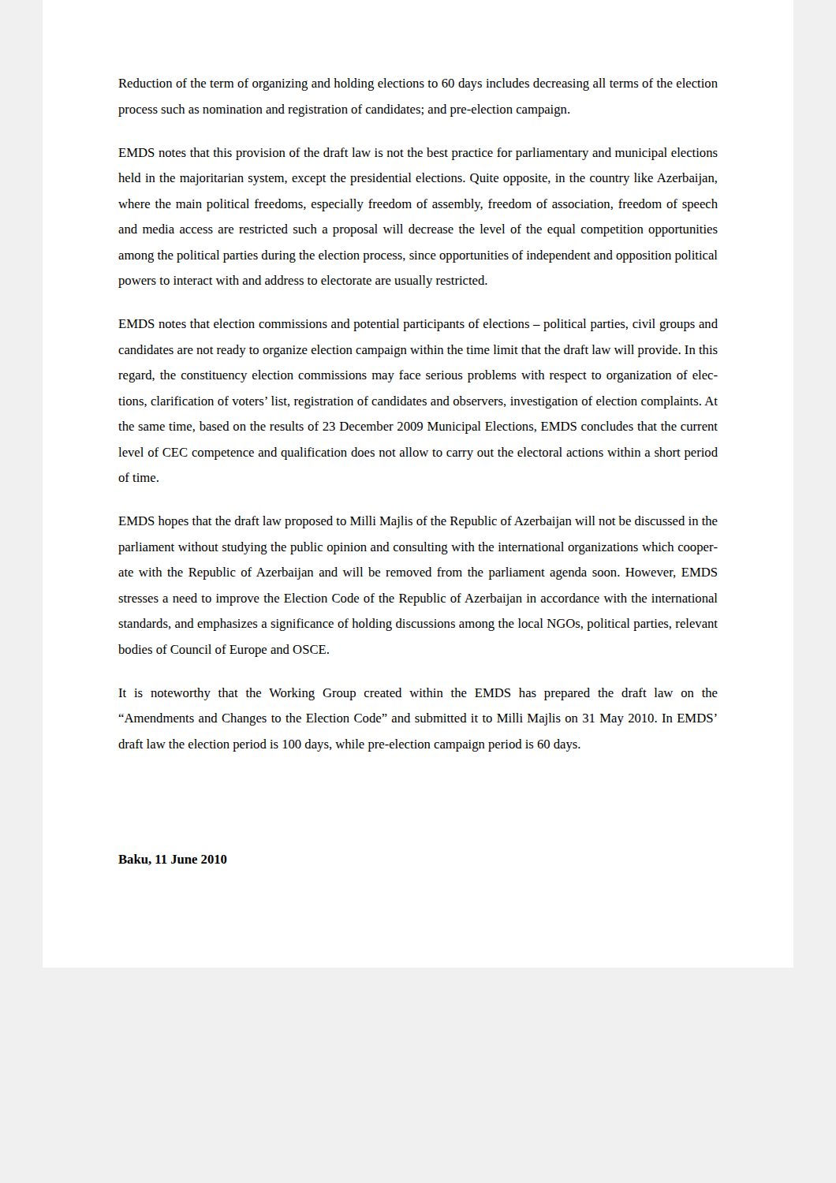Reduction of the term of organizing and holding elections to 60 days includes decreasing all terms of the election process such as nomination and registration of candidates; and pre-election campaign.
EMDS notes that this provision of the draft law is not the best practice for parliamentary and municipal elections held in the majoritarian system, except the presidential elections. Quite opposite, in the country like Azerbaijan, where the main political freedoms, especially freedom of assembly, freedom of association, freedom of speech and media access are restricted such a proposal will decrease the level of the equal competition opportunities among the political parties during the election process, since opportunities of independent and opposition political powers to interact with and address to electorate are usually restricted.
EMDS notes that election commissions and potential participants of elections – political parties, civil groups and candidates are not ready to organize election campaign within the time limit that the draft law will provide. In this regard, the constituency election commissions may face serious problems with respect to organization of elections, clarification of voters’ list, registration of candidates and observers, investigation of election complaints. At the same time, based on the results of 23 December 2009 Municipal Elections, EMDS concludes that the current level of CEC competence and qualification does not allow to carry out the electoral actions within a short period of time.
EMDS hopes that the draft law proposed to Milli Majlis of the Republic of Azerbaijan will not be discussed in the parliament without studying the public opinion and consulting with the international organizations which cooperate with the Republic of Azerbaijan and will be removed from the parliament agenda soon. However, EMDS stresses a need to improve the Election Code of the Republic of Azerbaijan in accordance with the international standards, and emphasizes a significance of holding discussions among the local NGOs, political parties, relevant bodies of Council of Europe and OSCE.
It is noteworthy that the Working Group created within the EMDS has prepared the draft law on the “Amendments and Changes to the Election Code” and submitted it to Milli Majlis on 31 May 2010. In EMDS’ draft law the election period is 100 days, while pre-election campaign period is 60 days.
Baku, 11 June 2010